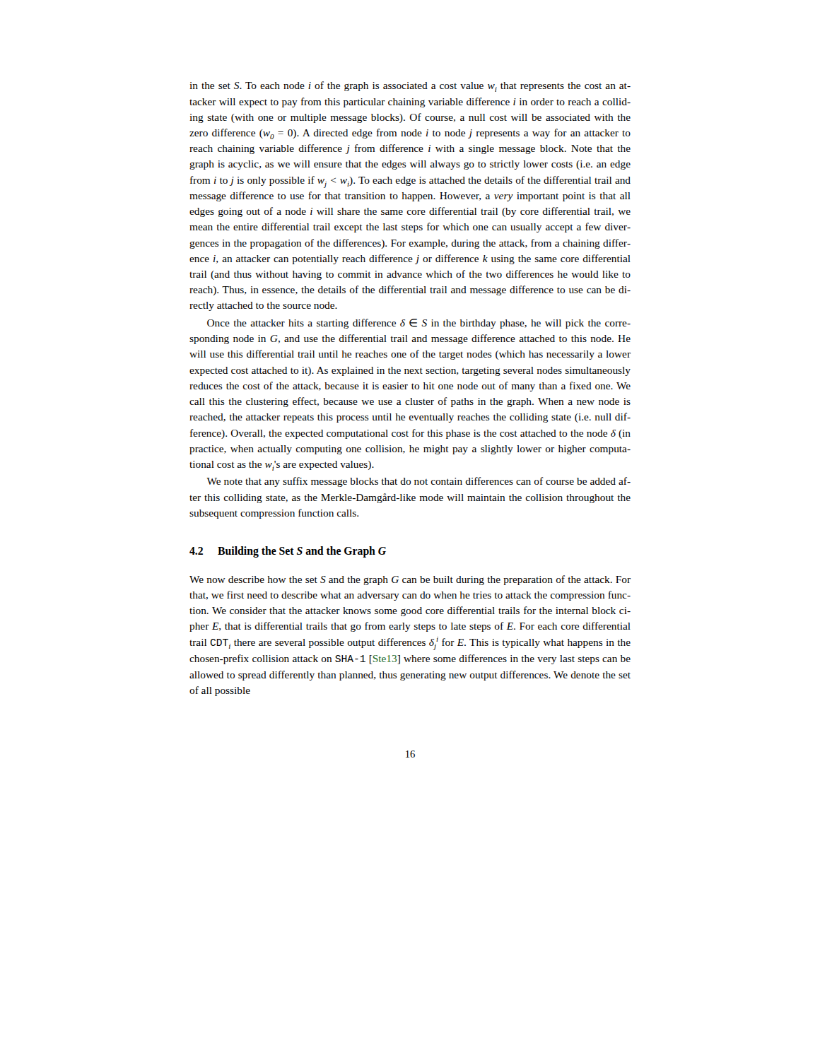in the set S. To each node i of the graph is associated a cost value wi that represents the cost an attacker will expect to pay from this particular chaining variable difference i in order to reach a colliding state (with one or multiple message blocks). Of course, a null cost will be associated with the zero difference (w0 = 0). A directed edge from node i to node j represents a way for an attacker to reach chaining variable difference j from difference i with a single message block. Note that the graph is acyclic, as we will ensure that the edges will always go to strictly lower costs (i.e. an edge from i to j is only possible if wj < wi). To each edge is attached the details of the differential trail and message difference to use for that transition to happen. However, a very important point is that all edges going out of a node i will share the same core differential trail (by core differential trail, we mean the entire differential trail except the last steps for which one can usually accept a few divergences in the propagation of the differences). For example, during the attack, from a chaining difference i, an attacker can potentially reach difference j or difference k using the same core differential trail (and thus without having to commit in advance which of the two differences he would like to reach). Thus, in essence, the details of the differential trail and message difference to use can be directly attached to the source node.
Once the attacker hits a starting difference δ ∈ S in the birthday phase, he will pick the corresponding node in G, and use the differential trail and message difference attached to this node. He will use this differential trail until he reaches one of the target nodes (which has necessarily a lower expected cost attached to it). As explained in the next section, targeting several nodes simultaneously reduces the cost of the attack, because it is easier to hit one node out of many than a fixed one. We call this the clustering effect, because we use a cluster of paths in the graph. When a new node is reached, the attacker repeats this process until he eventually reaches the colliding state (i.e. null difference). Overall, the expected computational cost for this phase is the cost attached to the node δ (in practice, when actually computing one collision, he might pay a slightly lower or higher computational cost as the wi's are expected values).
We note that any suffix message blocks that do not contain differences can of course be added after this colliding state, as the Merkle-Damgård-like mode will maintain the collision throughout the subsequent compression function calls.
4.2 Building the Set S and the Graph G
We now describe how the set S and the graph G can be built during the preparation of the attack. For that, we first need to describe what an adversary can do when he tries to attack the compression function. We consider that the attacker knows some good core differential trails for the internal block cipher E, that is differential trails that go from early steps to late steps of E. For each core differential trail CDTi there are several possible output differences δji for E. This is typically what happens in the chosen-prefix collision attack on SHA-1 [Ste13] where some differences in the very last steps can be allowed to spread differently than planned, thus generating new output differences. We denote the set of all possible
16